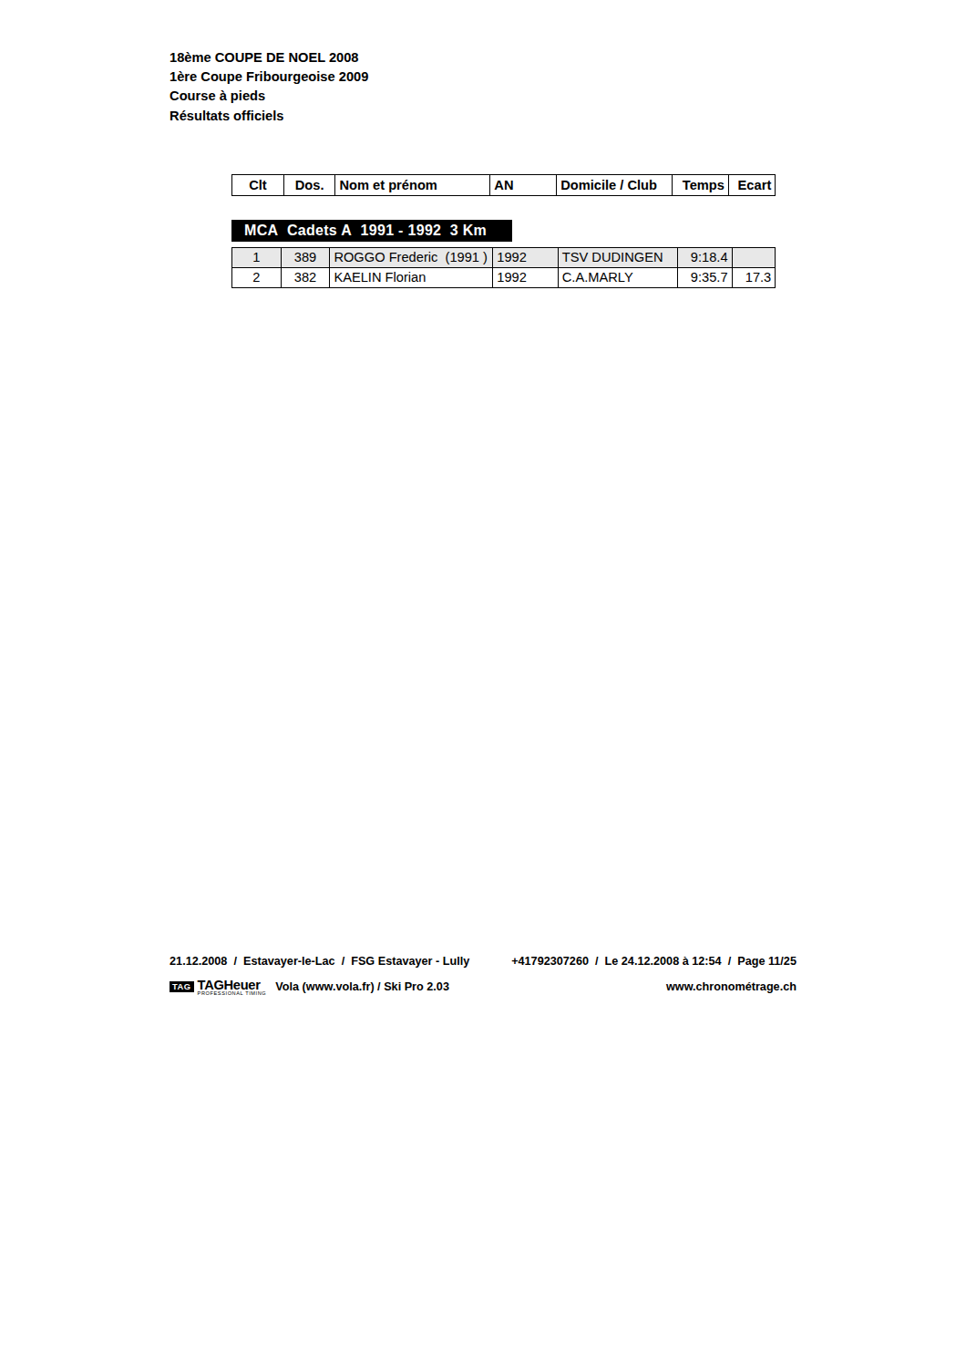18ème COUPE DE NOEL 2008
1ère Coupe Fribourgeoise 2009
Course à pieds
Résultats officiels
| Clt | Dos. | Nom et prénom | AN | Domicile / Club | Temps | Ecart |
| --- | --- | --- | --- | --- | --- | --- |
MCA Cadets A 1991 - 1992 3 Km
| 1 | 389 | ROGGO Frederic (1991 ) | 1992 | TSV DUDINGEN | 9:18.4 | |
| 2 | 382 | KAELIN Florian | 1992 | C.A.MARLY | 9:35.7 | 17.3 |
21.12.2008 / Estavayer-le-Lac / FSG Estavayer - Lully +41792307260 / Le 24.12.2008 à 12:54 / Page 11/25
TAG TAGHeuerPROFESSIONAL TIMING Vola (www.vola.fr) / Ski Pro 2.03 www.chronométrage.ch